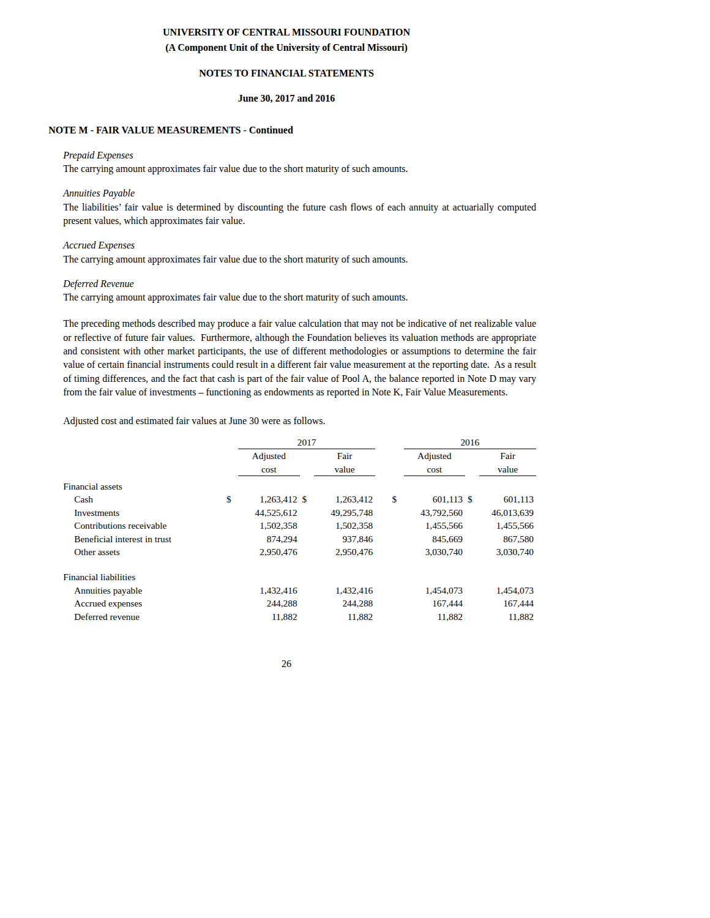UNIVERSITY OF CENTRAL MISSOURI FOUNDATION
(A Component Unit of the University of Central Missouri)
NOTES TO FINANCIAL STATEMENTS
June 30, 2017 and 2016
NOTE M - FAIR VALUE MEASUREMENTS - Continued
Prepaid Expenses
The carrying amount approximates fair value due to the short maturity of such amounts.
Annuities Payable
The liabilities’ fair value is determined by discounting the future cash flows of each annuity at actuarially computed present values, which approximates fair value.
Accrued Expenses
The carrying amount approximates fair value due to the short maturity of such amounts.
Deferred Revenue
The carrying amount approximates fair value due to the short maturity of such amounts.
The preceding methods described may produce a fair value calculation that may not be indicative of net realizable value or reflective of future fair values. Furthermore, although the Foundation believes its valuation methods are appropriate and consistent with other market participants, the use of different methodologies or assumptions to determine the fair value of certain financial instruments could result in a different fair value measurement at the reporting date. As a result of timing differences, and the fact that cash is part of the fair value of Pool A, the balance reported in Note D may vary from the fair value of investments – functioning as endowments as reported in Note K, Fair Value Measurements.
Adjusted cost and estimated fair values at June 30 were as follows.
| | | 2017 | | | 2016 |
| --- | --- | --- | --- | --- | --- |
| | | Adjusted | | Fair | | | Adjusted | | Fair |
| | | cost | | value | | | cost | | value |
| Financial assets | |
| Cash | $ | 1,263,412 | $ | 1,263,412 | | $ | 601,113 | $ | 601,113 |
| Investments | | 44,525,612 | | 49,295,748 | | | 43,792,560 | | 46,013,639 |
| Contributions receivable | | 1,502,358 | | 1,502,358 | | | 1,455,566 | | 1,455,566 |
| Beneficial interest in trust | | 874,294 | | 937,846 | | | 845,669 | | 867,580 |
| Other assets | | 2,950,476 | | 2,950,476 | | | 3,030,740 | | 3,030,740 |
| Financial liabilities | |
| Annuities payable | | 1,432,416 | | 1,432,416 | | | 1,454,073 | | 1,454,073 |
| Accrued expenses | | 244,288 | | 244,288 | | | 167,444 | | 167,444 |
| Deferred revenue | | 11,882 | | 11,882 | | | 11,882 | | 11,882 |
26